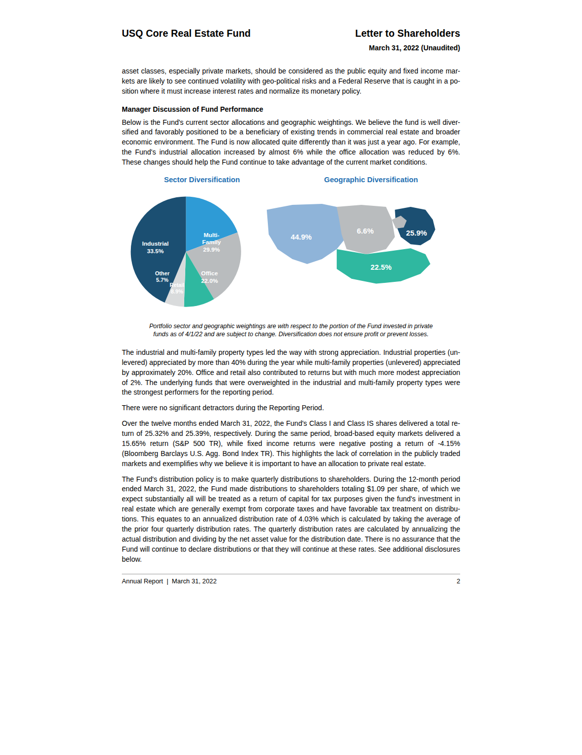USQ Core Real Estate Fund
Letter to Shareholders
March 31, 2022 (Unaudited)
asset classes, especially private markets, should be considered as the public equity and fixed income markets are likely to see continued volatility with geo-political risks and a Federal Reserve that is caught in a position where it must increase interest rates and normalize its monetary policy.
Manager Discussion of Fund Performance
Below is the Fund's current sector allocations and geographic weightings. We believe the fund is well diversified and favorably positioned to be a beneficiary of existing trends in commercial real estate and broader economic environment. The Fund is now allocated quite differently than it was just a year ago. For example, the Fund's industrial allocation increased by almost 6% while the office allocation was reduced by 6%. These changes should help the Fund continue to take advantage of the current market conditions.
Sector Diversification Geographic Diversification
Industrial 33.5% Multi- Family 29.9% Office 22.0% Retail 8.9% Other 5.7% 44.9% 6.6% 25.9% 22.5%
Portfolio sector and geographic weightings are with respect to the portion of the Fund invested in private funds as of 4/1/22 and are subject to change. Diversification does not ensure profit or prevent losses.
The industrial and multi-family property types led the way with strong appreciation. Industrial properties (unlevered) appreciated by more than 40% during the year while multi-family properties (unlevered) appreciated by approximately 20%. Office and retail also contributed to returns but with much more modest appreciation of 2%. The underlying funds that were overweighted in the industrial and multi-family property types were the strongest performers for the reporting period.
There were no significant detractors during the Reporting Period.
Over the twelve months ended March 31, 2022, the Fund's Class I and Class IS shares delivered a total return of 25.32% and 25.39%, respectively. During the same period, broad-based equity markets delivered a 15.65% return (S&P 500 TR), while fixed income returns were negative posting a return of -4.15% (Bloomberg Barclays U.S. Agg. Bond Index TR). This highlights the lack of correlation in the publicly traded markets and exemplifies why we believe it is important to have an allocation to private real estate.
The Fund's distribution policy is to make quarterly distributions to shareholders. During the 12-month period ended March 31, 2022, the Fund made distributions to shareholders totaling $1.09 per share, of which we expect substantially all will be treated as a return of capital for tax purposes given the fund's investment in real estate which are generally exempt from corporate taxes and have favorable tax treatment on distributions. This equates to an annualized distribution rate of 4.03% which is calculated by taking the average of the prior four quarterly distribution rates. The quarterly distribution rates are calculated by annualizing the actual distribution and dividing by the net asset value for the distribution date. There is no assurance that the Fund will continue to declare distributions or that they will continue at these rates. See additional disclosures below.
Annual Report | March 31, 2022
2